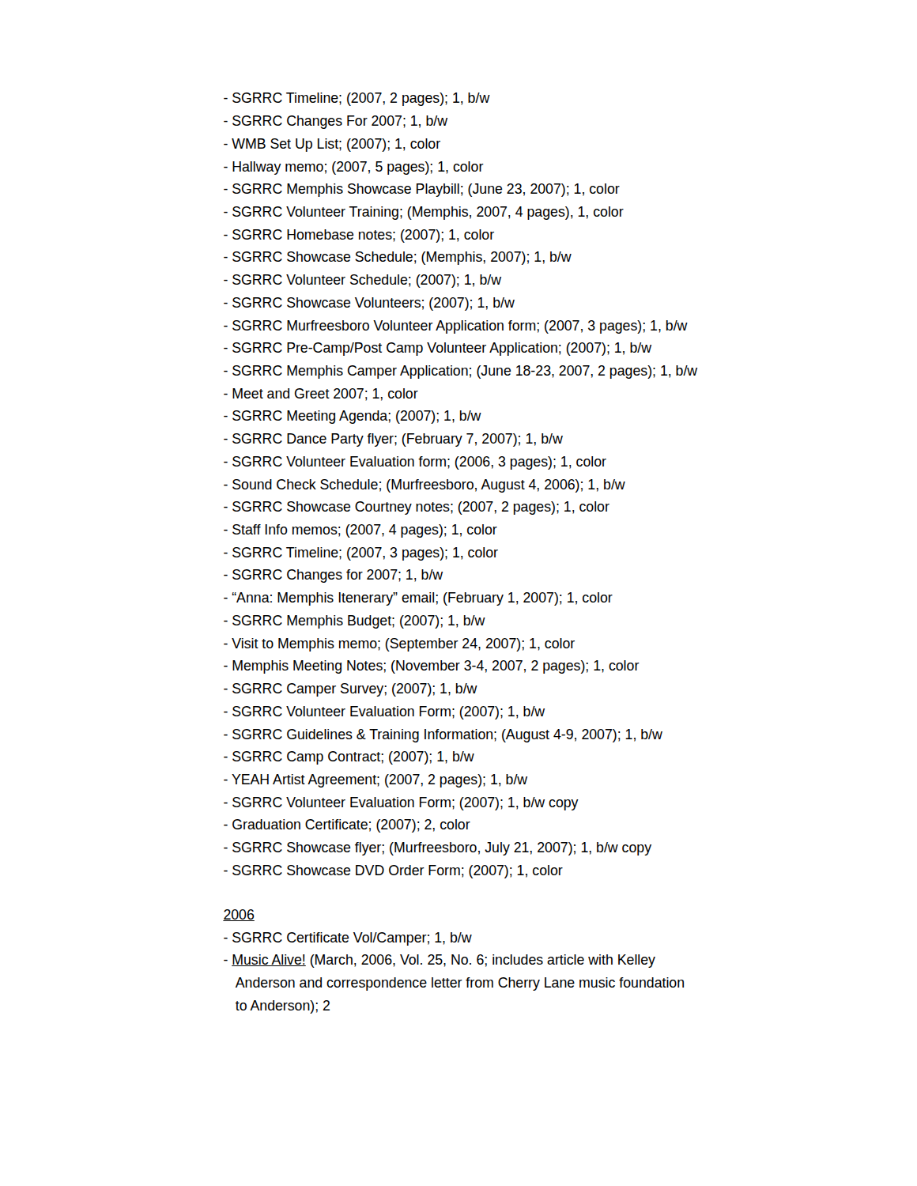- SGRRC Timeline; (2007, 2 pages); 1, b/w
- SGRRC Changes For 2007; 1, b/w
- WMB Set Up List; (2007); 1, color
- Hallway memo; (2007, 5 pages); 1, color
- SGRRC Memphis Showcase Playbill; (June 23, 2007); 1, color
- SGRRC Volunteer Training; (Memphis, 2007, 4 pages), 1, color
- SGRRC Homebase notes; (2007); 1, color
- SGRRC Showcase Schedule; (Memphis, 2007); 1, b/w
- SGRRC Volunteer Schedule; (2007); 1, b/w
- SGRRC Showcase Volunteers; (2007); 1, b/w
- SGRRC Murfreesboro Volunteer Application form; (2007, 3 pages); 1, b/w
- SGRRC Pre-Camp/Post Camp Volunteer Application; (2007); 1, b/w
- SGRRC Memphis Camper Application; (June 18-23, 2007, 2 pages); 1, b/w
- Meet and Greet 2007; 1, color
- SGRRC Meeting Agenda; (2007); 1, b/w
- SGRRC Dance Party flyer; (February 7, 2007); 1, b/w
- SGRRC Volunteer Evaluation form; (2006, 3 pages); 1, color
- Sound Check Schedule; (Murfreesboro, August 4, 2006); 1, b/w
- SGRRC Showcase Courtney notes; (2007, 2 pages); 1, color
- Staff Info memos; (2007, 4 pages); 1, color
- SGRRC Timeline; (2007, 3 pages); 1, color
- SGRRC Changes for 2007; 1, b/w
- “Anna: Memphis Itenerary” email; (February 1, 2007); 1, color
- SGRRC Memphis Budget; (2007); 1, b/w
- Visit to Memphis memo; (September 24, 2007); 1, color
- Memphis Meeting Notes; (November 3-4, 2007, 2 pages); 1, color
- SGRRC Camper Survey; (2007); 1, b/w
- SGRRC Volunteer Evaluation Form; (2007); 1, b/w
- SGRRC Guidelines & Training Information; (August 4-9, 2007); 1, b/w
- SGRRC Camp Contract; (2007); 1, b/w
- YEAH Artist Agreement; (2007, 2 pages); 1, b/w
- SGRRC Volunteer Evaluation Form; (2007); 1, b/w copy
- Graduation Certificate; (2007); 2, color
- SGRRC Showcase flyer; (Murfreesboro, July 21, 2007); 1, b/w copy
- SGRRC Showcase DVD Order Form; (2007); 1, color
2006
- SGRRC Certificate Vol/Camper; 1, b/w
- Music Alive! (March, 2006, Vol. 25, No. 6; includes article with Kelley Anderson and correspondence letter from Cherry Lane music foundation to Anderson); 2